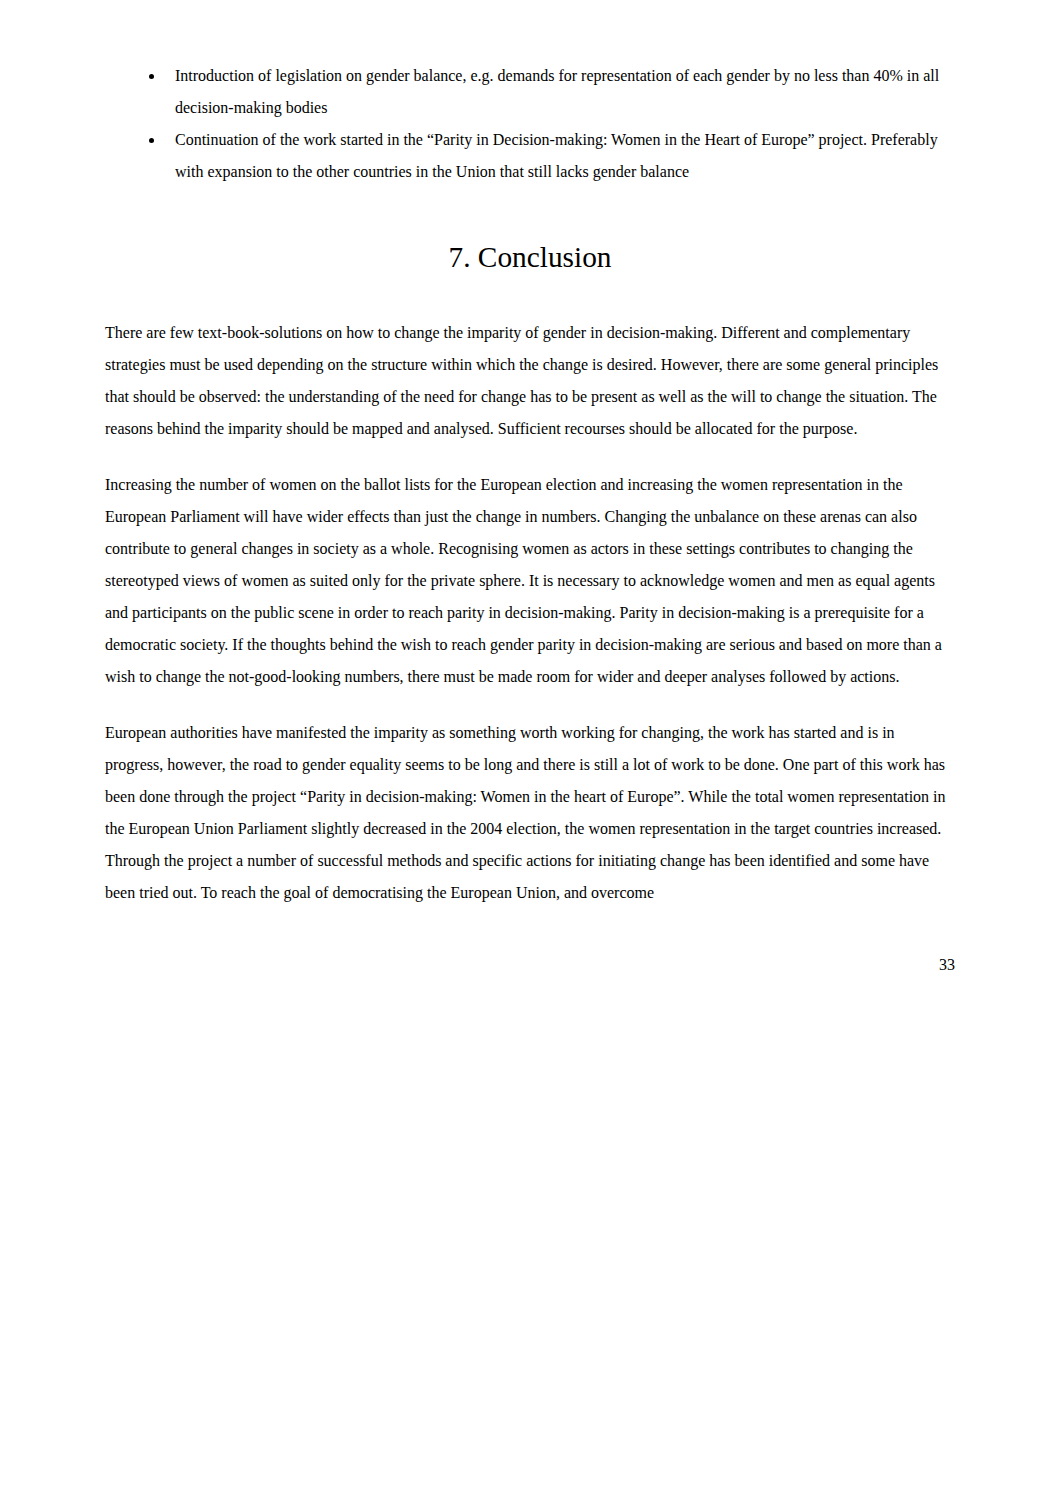Introduction of legislation on gender balance, e.g. demands for representation of each gender by no less than 40% in all decision-making bodies
Continuation of the work started in the “Parity in Decision-making: Women in the Heart of Europe” project. Preferably with expansion to the other countries in the Union that still lacks gender balance
7. Conclusion
There are few text-book-solutions on how to change the imparity of gender in decision-making. Different and complementary strategies must be used depending on the structure within which the change is desired. However, there are some general principles that should be observed: the understanding of the need for change has to be present as well as the will to change the situation. The reasons behind the imparity should be mapped and analysed. Sufficient recourses should be allocated for the purpose.
Increasing the number of women on the ballot lists for the European election and increasing the women representation in the European Parliament will have wider effects than just the change in numbers. Changing the unbalance on these arenas can also contribute to general changes in society as a whole. Recognising women as actors in these settings contributes to changing the stereotyped views of women as suited only for the private sphere. It is necessary to acknowledge women and men as equal agents and participants on the public scene in order to reach parity in decision-making. Parity in decision-making is a prerequisite for a democratic society. If the thoughts behind the wish to reach gender parity in decision-making are serious and based on more than a wish to change the not-good-looking numbers, there must be made room for wider and deeper analyses followed by actions.
European authorities have manifested the imparity as something worth working for changing, the work has started and is in progress, however, the road to gender equality seems to be long and there is still a lot of work to be done. One part of this work has been done through the project “Parity in decision-making: Women in the heart of Europe”. While the total women representation in the European Union Parliament slightly decreased in the 2004 election, the women representation in the target countries increased. Through the project a number of successful methods and specific actions for initiating change has been identified and some have been tried out. To reach the goal of democratising the European Union, and overcome
33